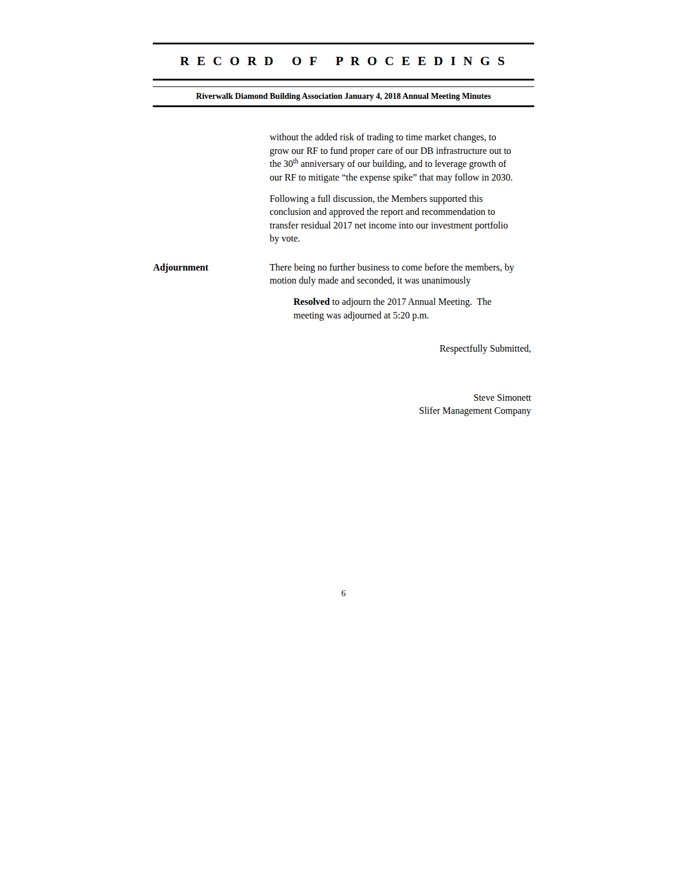R E C O R D O F P R O C E E D I N G S
Riverwalk Diamond Building Association January 4, 2018 Annual Meeting Minutes
without the added risk of trading to time market changes, to grow our RF to fund proper care of our DB infrastructure out to the 30th anniversary of our building, and to leverage growth of our RF to mitigate “the expense spike” that may follow in 2030.
Following a full discussion, the Members supported this conclusion and approved the report and recommendation to transfer residual 2017 net income into our investment portfolio by vote.
Adjournment
There being no further business to come before the members, by motion duly made and seconded, it was unanimously
Resolved to adjourn the 2017 Annual Meeting. The meeting was adjourned at 5:20 p.m.
Respectfully Submitted,
Steve Simonett
Slifer Management Company
6